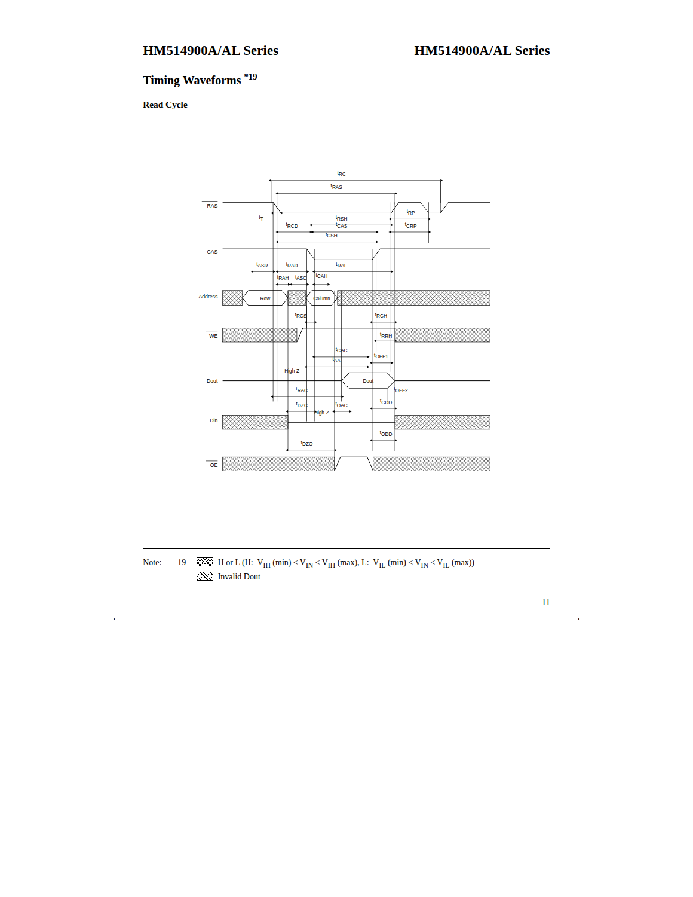HM514900A/AL Series
HM514900A/AL Series
Timing Waveforms *19
Read Cycle
tRC tRAS RAS tT tRSH tRP tCRP tRCD tCAS tCSH CAS tASR tRAD tRAL tRAH tASC tCAH Address Row Column tRCS tRCH WE tRRH tCAC tAA tOFF1 Dout High-Z Dout tRAC tOFF2 tDZC tOAC tCDD Din High-Z tODD tDZO OE
| Note: | 19 | H or L (H: V IH (min) ≤ V IN ≤ V IH (max), L: V IL (min) ≤ V IN ≤ V IL (max)) |
| | | Invalid Dout |
11
.
.